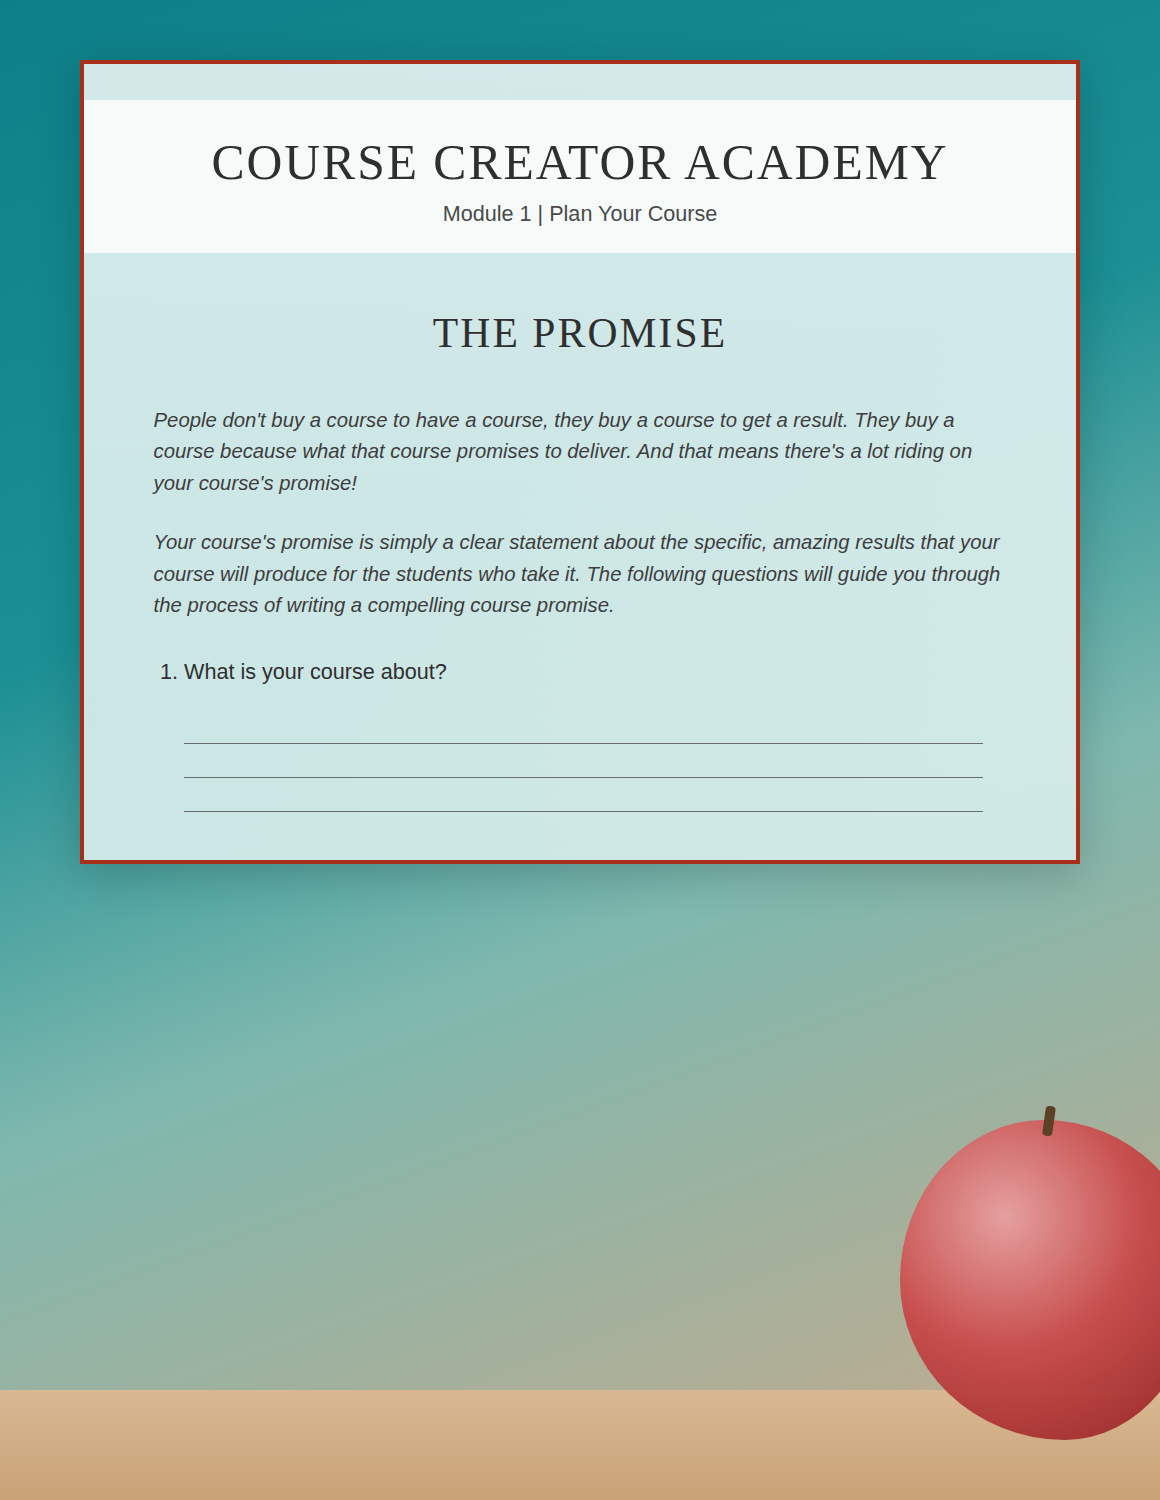Course Creator Academy
Module 1 | Plan Your Course
The Promise
People don't buy a course to have a course, they buy a course to get a result. They buy a course because what that course promises to deliver. And that means there's a lot riding on your course's promise!
Your course's promise is simply a clear statement about the specific, amazing results that your course will produce for the students who take it. The following questions will guide you through the process of writing a compelling course promise.
What is your course about?